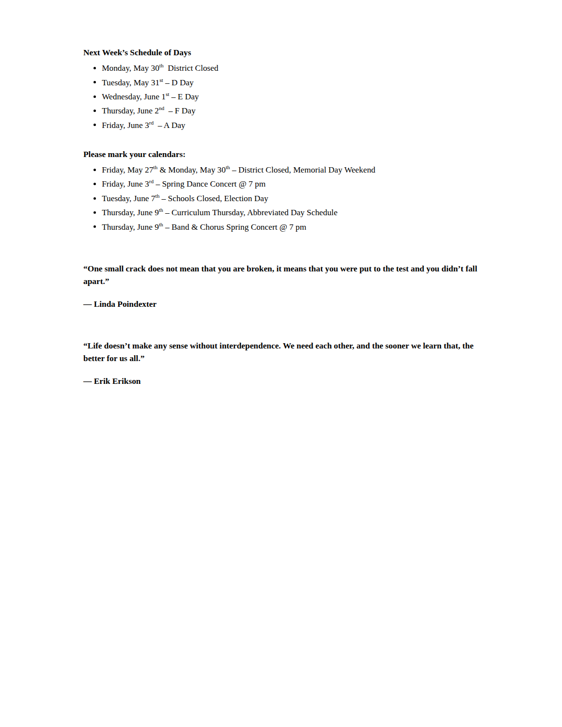Next Week’s Schedule of Days
Monday, May 30th District Closed
Tuesday, May 31st – D Day
Wednesday, June 1st – E Day
Thursday, June 2nd – F Day
Friday, June 3rd – A Day
Please mark your calendars:
Friday, May 27th & Monday, May 30th – District Closed, Memorial Day Weekend
Friday, June 3rd – Spring Dance Concert @ 7 pm
Tuesday, June 7th – Schools Closed, Election Day
Thursday, June 9th – Curriculum Thursday, Abbreviated Day Schedule
Thursday, June 9th – Band & Chorus Spring Concert @ 7 pm
“One small crack does not mean that you are broken, it means that you were put to the test and you didn’t fall apart.”
— Linda Poindexter
“Life doesn’t make any sense without interdependence. We need each other, and the sooner we learn that, the better for us all.”
— Erik Erikson